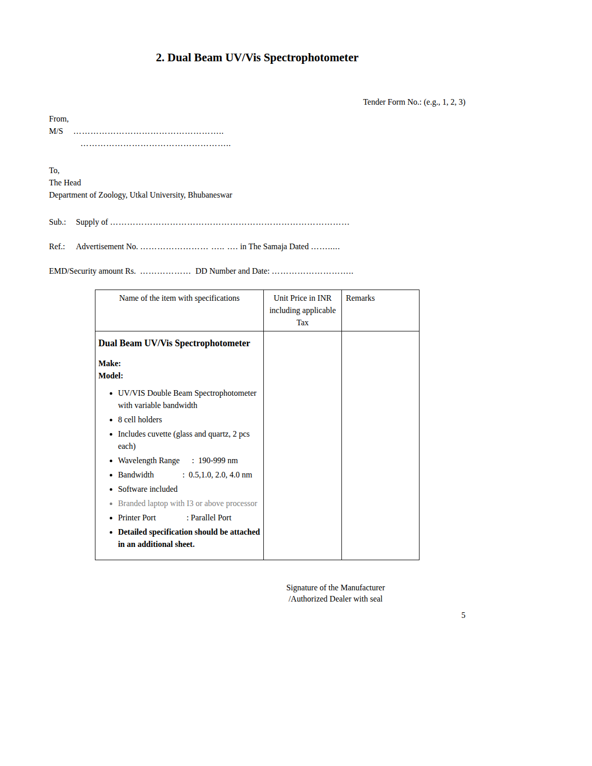2. Dual Beam UV/Vis Spectrophotometer
Tender Form No.: (e.g., 1, 2, 3)
From,
M/S ……………………………………………..
……………………………………………..
To,
The Head
Department of Zoology, Utkal University, Bhubaneswar
Sub.: Supply of …………………………………………………………………………
Ref.: Advertisement No. …………………… ….. …. in The Samaja Dated …….....
EMD/Security amount Rs. ……………… DD Number and Date: ………………………..
| Name of the item with specifications | Unit Price in INR including applicable Tax | Remarks |
| --- | --- | --- |
| Dual Beam UV/Vis Spectrophotometer Make: Model: UV/VIS Double Beam Spectrophotometer with variable bandwidth 8 cell holders Includes cuvette (glass and quartz, 2 pcs each) Wavelength Range : 190-999 nm Bandwidth : 0.5,1.0, 2.0, 4.0 nm Software included Branded laptop with I3 or above processor Printer Port : Parallel Port Detailed specification should be attached in an additional sheet. | | |
Signature of the Manufacturer
/Authorized Dealer with seal
5